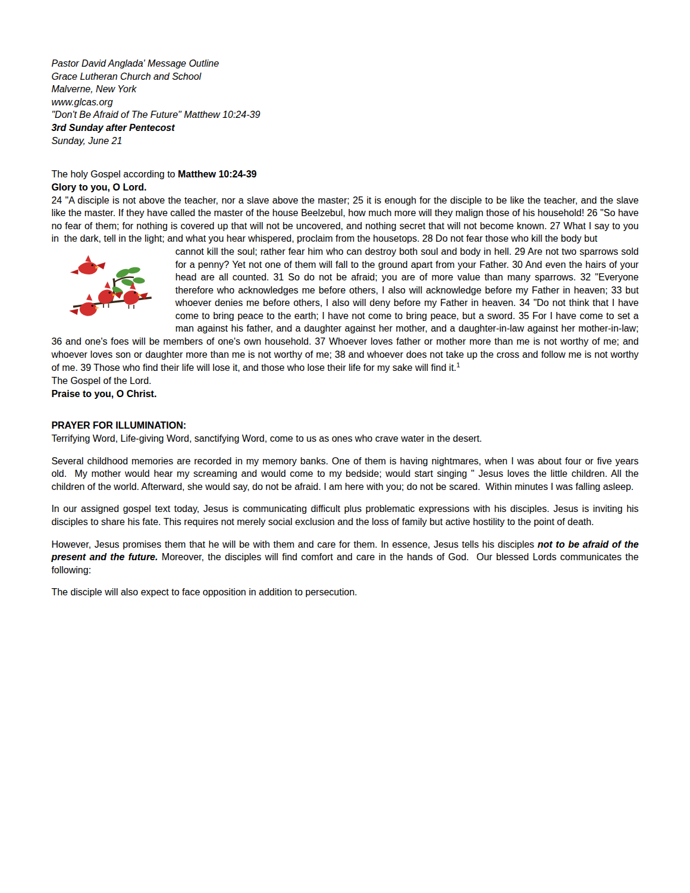Pastor David Anglada' Message Outline
Grace Lutheran Church and School
Malverne, New York
www.glcas.org
"Don't Be Afraid of The Future" Matthew 10:24-39
3rd Sunday after Pentecost
Sunday, June 21
The holy Gospel according to Matthew 10:24-39
Glory to you, O Lord.
24 "A disciple is not above the teacher, nor a slave above the master; 25 it is enough for the disciple to be like the teacher, and the slave like the master. If they have called the master of the house Beelzebul, how much more will they malign those of his household! 26 "So have no fear of them; for nothing is covered up that will not be uncovered, and nothing secret that will not become known. 27 What I say to you in the dark, tell in the light; and what you hear whispered, proclaim from the housetops. 28 Do not fear those who kill the body but
cannot kill the soul; rather fear him who can destroy both soul and body in hell. 29 Are not two sparrows sold for a penny? Yet not one of them will fall to the ground apart from your Father. 30 And even the hairs of your head are all counted. 31 So do not be afraid; you are of more value than many sparrows. 32 "Everyone therefore who acknowledges me before others, I also will acknowledge before my Father in heaven; 33 but whoever denies me before others, I also will deny before my Father in heaven. 34 "Do not think that I have come to bring peace to the earth; I have not come to bring peace, but a sword. 35 For I have come to set a man against his father, and a daughter against her mother, and a daughter-in-law against her mother-in-law; 36 and one's foes will be members of one's own household. 37 Whoever loves father or mother more than me is not worthy of me; and whoever loves son or daughter more than me is not worthy of me; 38 and whoever does not take up the cross and follow me is not worthy of me. 39 Those who find their life will lose it, and those who lose their life for my sake will find it.1
The Gospel of the Lord.
Praise to you, O Christ.
PRAYER FOR ILLUMINATION:
Terrifying Word, Life-giving Word, sanctifying Word, come to us as ones who crave water in the desert.
Several childhood memories are recorded in my memory banks. One of them is having nightmares, when I was about four or five years old. My mother would hear my screaming and would come to my bedside; would start singing " Jesus loves the little children. All the children of the world. Afterward, she would say, do not be afraid. I am here with you; do not be scared. Within minutes I was falling asleep.
In our assigned gospel text today, Jesus is communicating difficult plus problematic expressions with his disciples. Jesus is inviting his disciples to share his fate. This requires not merely social exclusion and the loss of family but active hostility to the point of death.
However, Jesus promises them that he will be with them and care for them. In essence, Jesus tells his disciples not to be afraid of the present and the future. Moreover, the disciples will find comfort and care in the hands of God. Our blessed Lords communicates the following:
The disciple will also expect to face opposition in addition to persecution.